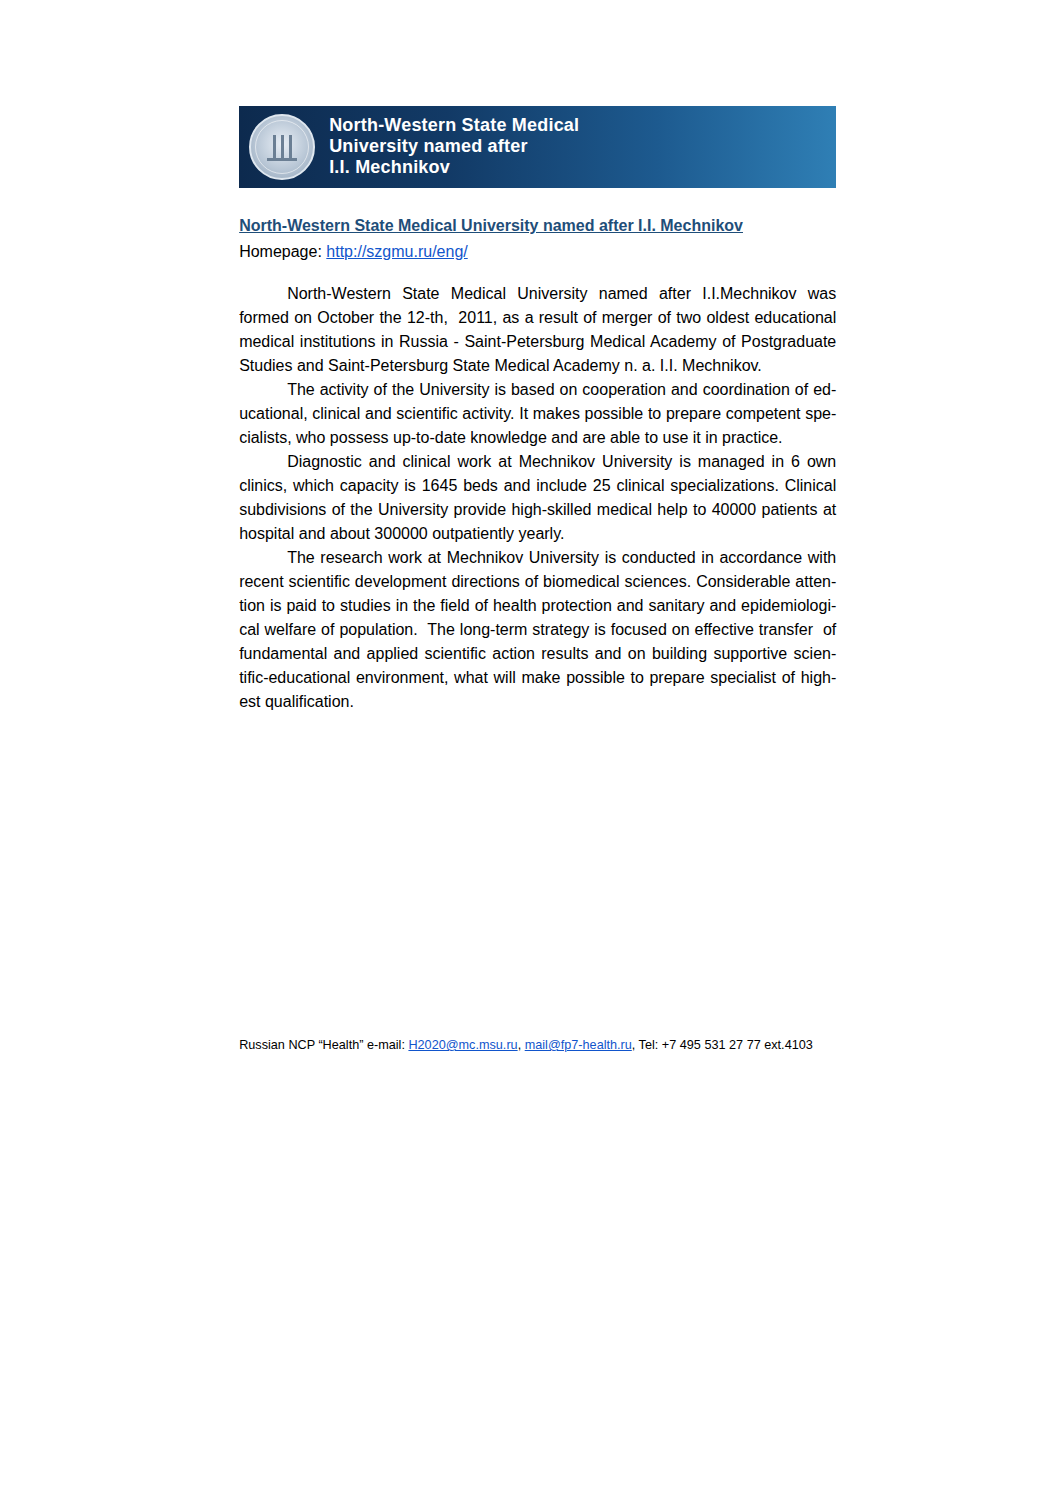North-Western State Medical
University named after
I.I. Mechnikov
North-Western State Medical University named after I.I. Mechnikov
Homepage: http://szgmu.ru/eng/
North-Western State Medical University named after I.I.Mechnikov was formed on October the 12-th, 2011, as a result of merger of two oldest educational medical institutions in Russia - Saint-Petersburg Medical Academy of Postgraduate Studies and Saint-Petersburg State Medical Academy n. a. I.I. Mechnikov.
The activity of the University is based on cooperation and coordination of educational, clinical and scientific activity. It makes possible to prepare competent specialists, who possess up-to-date knowledge and are able to use it in practice.
Diagnostic and clinical work at Mechnikov University is managed in 6 own clinics, which capacity is 1645 beds and include 25 clinical specializations. Clinical subdivisions of the University provide high-skilled medical help to 40000 patients at hospital and about 300000 outpatiently yearly.
The research work at Mechnikov University is conducted in accordance with recent scientific development directions of biomedical sciences. Considerable attention is paid to studies in the field of health protection and sanitary and epidemiological welfare of population. The long-term strategy is focused on effective transfer of fundamental and applied scientific action results and on building supportive scientific-educational environment, what will make possible to prepare specialist of highest qualification.
Russian NCP “Health” e-mail: H2020@mc.msu.ru, mail@fp7-health.ru, Tel: +7 495 531 27 77 ext.4103